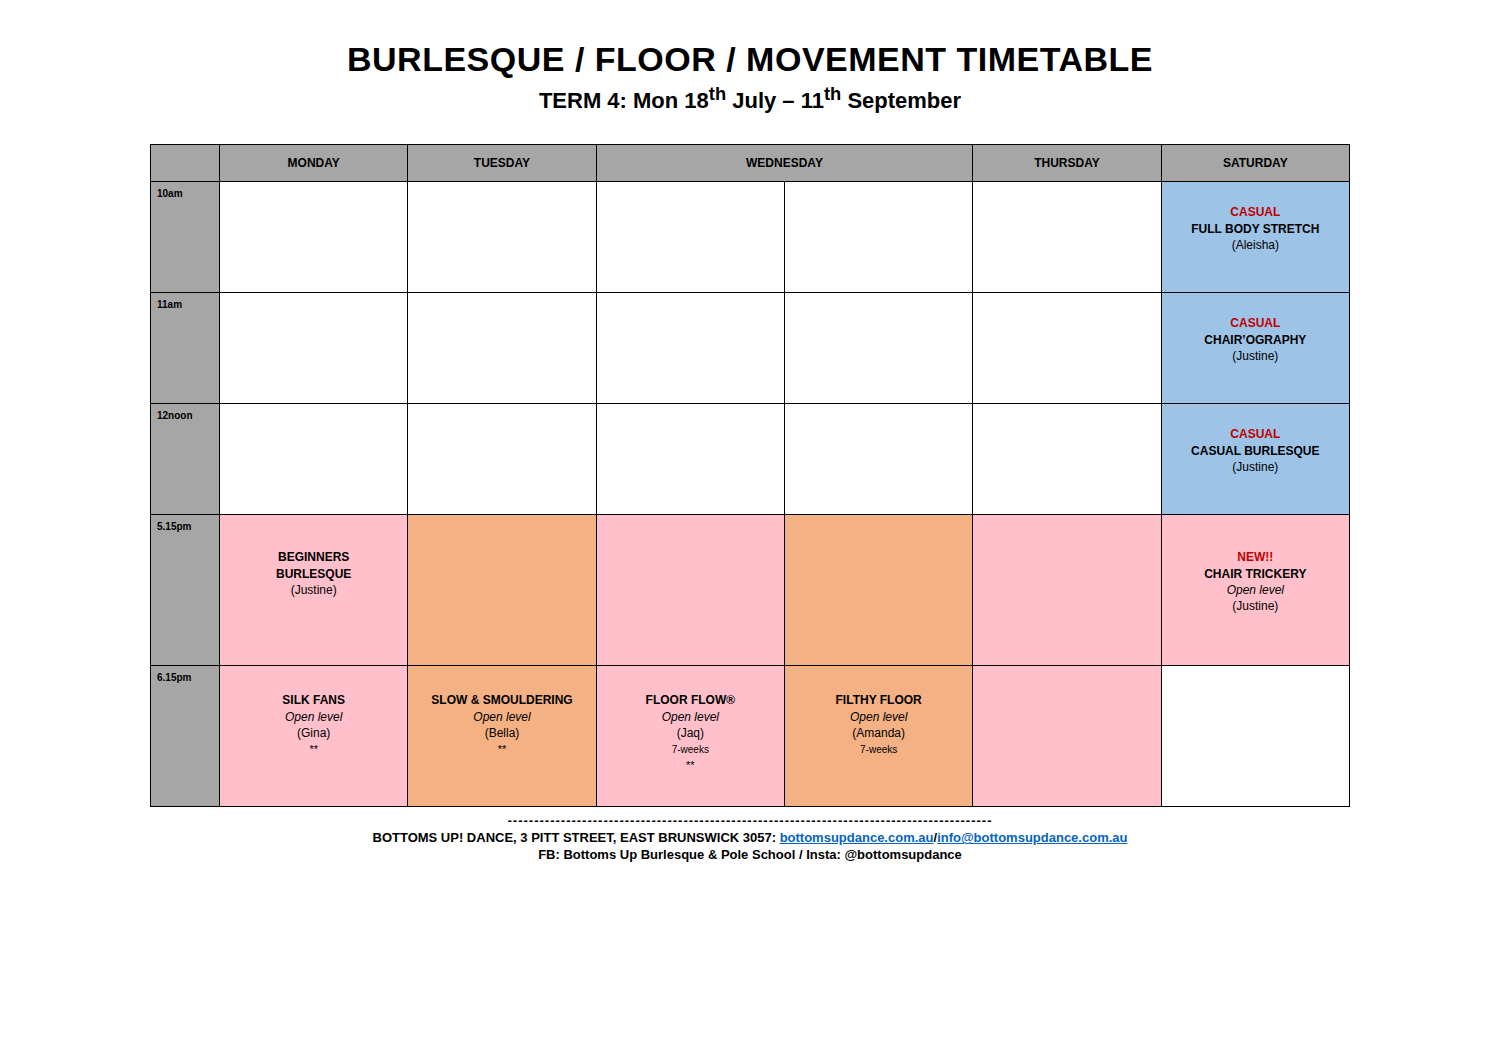BURLESQUE / FLOOR / MOVEMENT TIMETABLE
TERM 4: Mon 18th July – 11th September
| | MONDAY | TUESDAY | WEDNESDAY | THURSDAY | SATURDAY |
| --- | --- | --- | --- | --- | --- |
| 10am | | | | | | CASUAL FULL BODY STRETCH (Aleisha) |
| 11am | | | | | | CASUAL CHAIR’OGRAPHY (Justine) |
| 12noon | | | | | | CASUAL CASUAL BURLESQUE (Justine) |
| 5.15pm | BEGINNERS BURLESQUE (Justine) | | | | | NEW!! CHAIR TRICKERY Open level (Justine) |
| 6.15pm | SILK FANS Open level (Gina) ** | SLOW & SMOULDERING Open level (Bella) ** | FLOOR FLOW® Open level (Jaq) 7-weeks ** | FILTHY FLOOR Open level (Amanda) 7-weeks | | |
-------------------------------------------------------------------------------------------
BOTTOMS UP! DANCE, 3 PITT STREET, EAST BRUNSWICK 3057: bottomsupdance.com.au/info@bottomsupdance.com.au
FB: Bottoms Up Burlesque & Pole School / Insta: @bottomsupdance